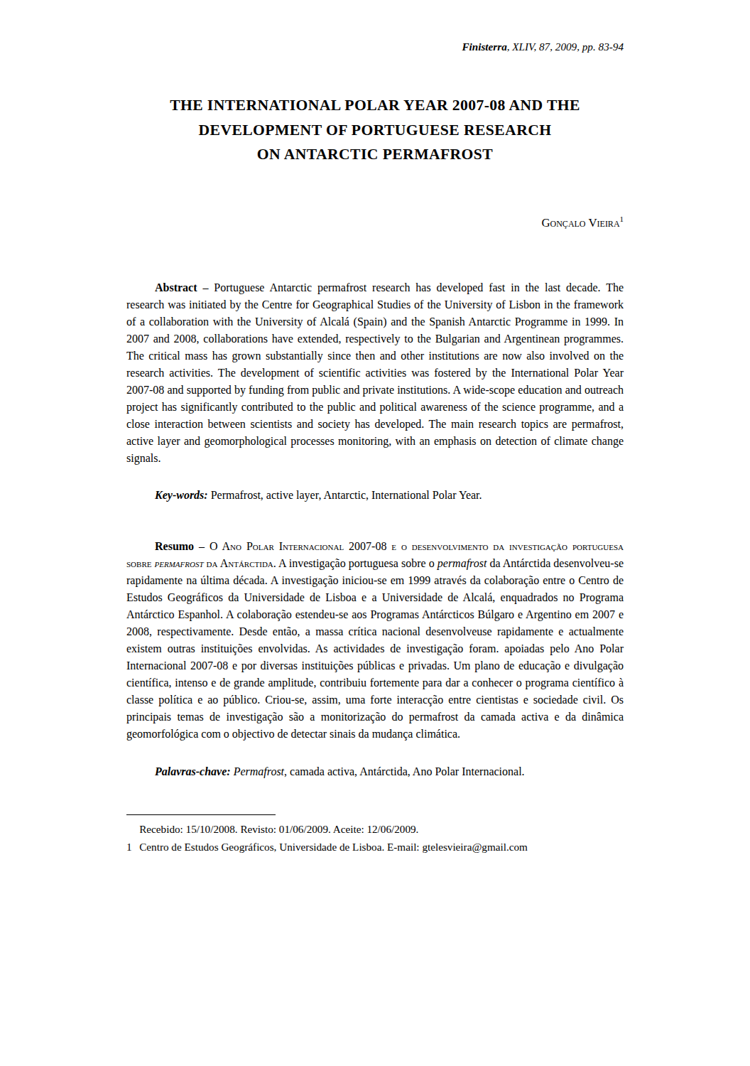Finisterra, XLIV, 87, 2009, pp. 83-94
The International Polar Year 2007-08 and the
Development of Portuguese Research
on Antarctic Permafrost
Gonçalo Vieira1
Abstract – Portuguese Antarctic permafrost research has developed fast in the last decade. The research was initiated by the Centre for Geographical Studies of the University of Lisbon in the framework of a collaboration with the University of Alcalá (Spain) and the Spanish Antarctic Programme in 1999. In 2007 and 2008, collaborations have extended, respectively to the Bulgarian and Argentinean programmes. The critical mass has grown substantially since then and other institutions are now also involved on the research activities. The development of scientific activities was fostered by the International Polar Year 2007-08 and supported by funding from public and private institutions. A wide-scope education and outreach project has significantly contributed to the public and political awareness of the science programme, and a close interaction between scientists and society has developed. The main research topics are permafrost, active layer and geomorphological processes monitoring, with an emphasis on detection of climate change signals.
Key-words: Permafrost, active layer, Antarctic, International Polar Year.
Resumo – O Ano Polar Internacional 2007-08 e o desenvolvimento da investigação portuguesa sobre permafrost da Antárctida. A investigação portuguesa sobre o permafrost da Antárctida desenvolveu-se rapidamente na última década. A investigação iniciou-se em 1999 através da colaboração entre o Centro de Estudos Geográficos da Universidade de Lisboa e a Universidade de Alcalá, enquadrados no Programa Antárctico Espanhol. A colaboração estendeu-se aos Programas Antárcticos Búlgaro e Argentino em 2007 e 2008, respectivamente. Desde então, a massa crítica nacional desenvolveuse rapidamente e actualmente existem outras instituições envolvidas. As actividades de investigação foram. apoiadas pelo Ano Polar Internacional 2007-08 e por diversas instituições públicas e privadas. Um plano de educação e divulgação científica, intenso e de grande amplitude, contribuiu fortemente para dar a conhecer o programa científico à classe política e ao público. Criou-se, assim, uma forte interacção entre cientistas e sociedade civil. Os principais temas de investigação são a monitorização do permafrost da camada activa e da dinâmica geomorfológica com o objectivo de detectar sinais da mudança climática.
Palavras-chave: Permafrost, camada activa, Antárctida, Ano Polar Internacional.
Recebido: 15/10/2008. Revisto: 01/06/2009. Aceite: 12/06/2009.
1 Centro de Estudos Geográficos, Universidade de Lisboa. E-mail: gtelesvieira@gmail.com